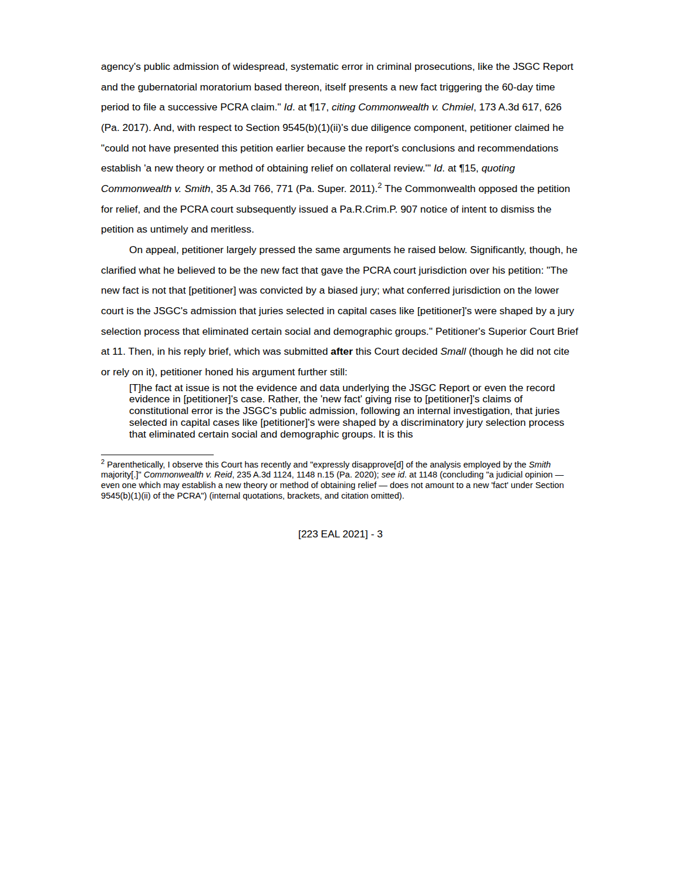agency's public admission of widespread, systematic error in criminal prosecutions, like the JSGC Report and the gubernatorial moratorium based thereon, itself presents a new fact triggering the 60-day time period to file a successive PCRA claim." Id. at ¶17, citing Commonwealth v. Chmiel, 173 A.3d 617, 626 (Pa. 2017). And, with respect to Section 9545(b)(1)(ii)'s due diligence component, petitioner claimed he "could not have presented this petition earlier because the report's conclusions and recommendations establish 'a new theory or method of obtaining relief on collateral review.'" Id. at ¶15, quoting Commonwealth v. Smith, 35 A.3d 766, 771 (Pa. Super. 2011).2 The Commonwealth opposed the petition for relief, and the PCRA court subsequently issued a Pa.R.Crim.P. 907 notice of intent to dismiss the petition as untimely and meritless.
On appeal, petitioner largely pressed the same arguments he raised below. Significantly, though, he clarified what he believed to be the new fact that gave the PCRA court jurisdiction over his petition: "The new fact is not that [petitioner] was convicted by a biased jury; what conferred jurisdiction on the lower court is the JSGC's admission that juries selected in capital cases like [petitioner]'s were shaped by a jury selection process that eliminated certain social and demographic groups." Petitioner's Superior Court Brief at 11. Then, in his reply brief, which was submitted after this Court decided Small (though he did not cite or rely on it), petitioner honed his argument further still:
[T]he fact at issue is not the evidence and data underlying the JSGC Report or even the record evidence in [petitioner]'s case. Rather, the 'new fact' giving rise to [petitioner]'s claims of constitutional error is the JSGC's public admission, following an internal investigation, that juries selected in capital cases like [petitioner]'s were shaped by a discriminatory jury selection process that eliminated certain social and demographic groups. It is this
2 Parenthetically, I observe this Court has recently and "expressly disapprove[d] of the analysis employed by the Smith majority[.]" Commonwealth v. Reid, 235 A.3d 1124, 1148 n.15 (Pa. 2020); see id. at 1148 (concluding "a judicial opinion — even one which may establish a new theory or method of obtaining relief — does not amount to a new 'fact' under Section 9545(b)(1)(ii) of the PCRA") (internal quotations, brackets, and citation omitted).
[223 EAL 2021] - 3